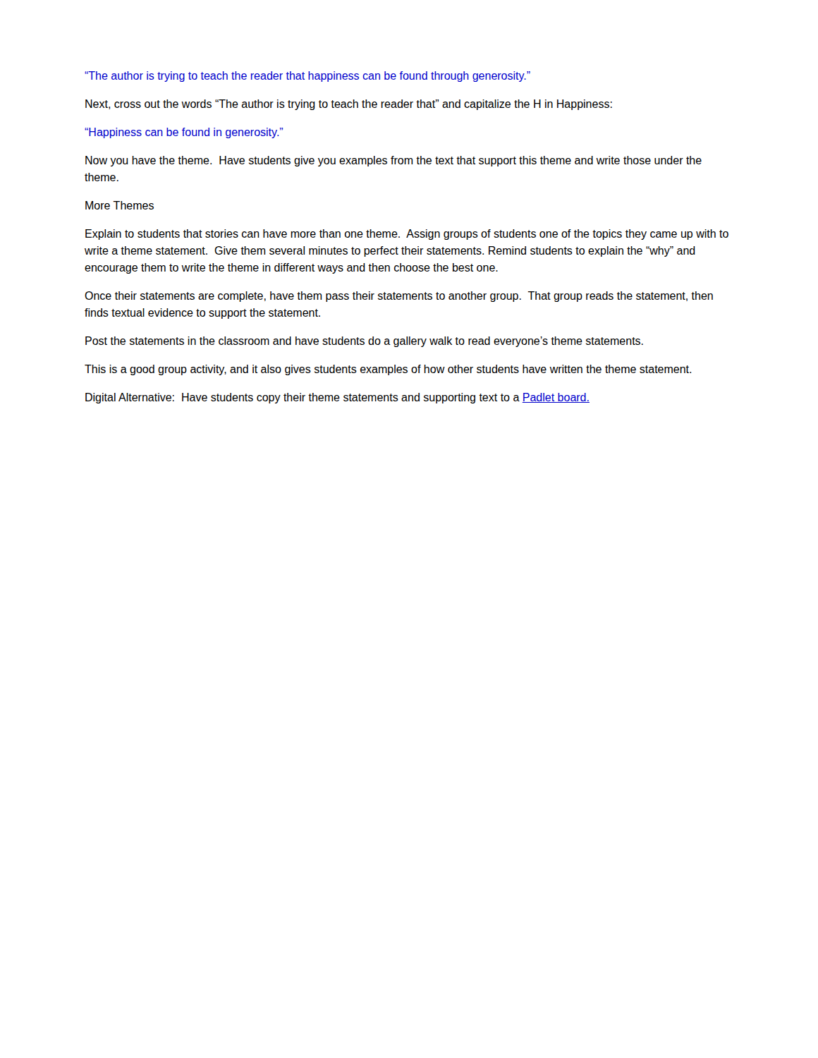“The author is trying to teach the reader that happiness can be found through generosity.”
Next, cross out the words “The author is trying to teach the reader that” and capitalize the H in Happiness:
“Happiness can be found in generosity.”
Now you have the theme. Have students give you examples from the text that support this theme and write those under the theme.
More Themes
Explain to students that stories can have more than one theme. Assign groups of students one of the topics they came up with to write a theme statement. Give them several minutes to perfect their statements. Remind students to explain the “why” and encourage them to write the theme in different ways and then choose the best one.
Once their statements are complete, have them pass their statements to another group. That group reads the statement, then finds textual evidence to support the statement.
Post the statements in the classroom and have students do a gallery walk to read everyone’s theme statements.
This is a good group activity, and it also gives students examples of how other students have written the theme statement.
Digital Alternative: Have students copy their theme statements and supporting text to a Padlet board.